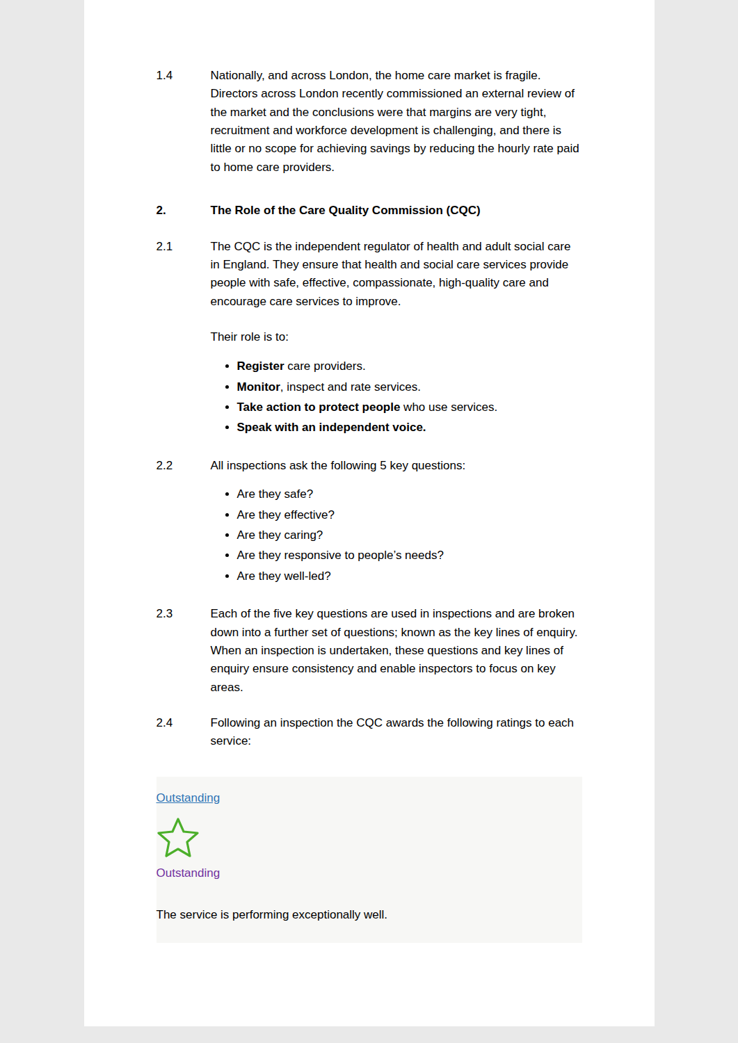1.4
Nationally, and across London, the home care market is fragile. Directors across London recently commissioned an external review of the market and the conclusions were that margins are very tight, recruitment and workforce development is challenging, and there is little or no scope for achieving savings by reducing the hourly rate paid to home care providers.
2.
The Role of the Care Quality Commission (CQC)
2.1
The CQC is the independent regulator of health and adult social care in England. They ensure that health and social care services provide people with safe, effective, compassionate, high-quality care and encourage care services to improve.
Their role is to:
Register care providers.
Monitor, inspect and rate services.
Take action to protect people who use services.
Speak with an independent voice.
2.2
All inspections ask the following 5 key questions:
Are they safe?
Are they effective?
Are they caring?
Are they responsive to people’s needs?
Are they well-led?
2.3
Each of the five key questions are used in inspections and are broken down into a further set of questions; known as the key lines of enquiry. When an inspection is undertaken, these questions and key lines of enquiry ensure consistency and enable inspectors to focus on key areas.
2.4
Following an inspection the CQC awards the following ratings to each service:
Outstanding
Outstanding
The service is performing exceptionally well.